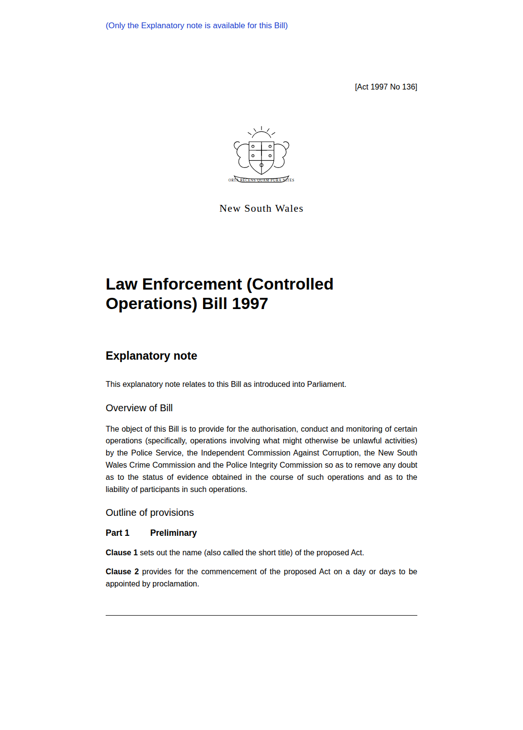(Only the Explanatory note is available for this Bill)
[Act 1997 No 136]
ORTA RECENS QUAM PURA NITES
New South Wales
Law Enforcement (Controlled Operations) Bill 1997
Explanatory note
This explanatory note relates to this Bill as introduced into Parliament.
Overview of Bill
The object of this Bill is to provide for the authorisation, conduct and monitoring of certain operations (specifically, operations involving what might otherwise be unlawful activities) by the Police Service, the Independent Commission Against Corruption, the New South Wales Crime Commission and the Police Integrity Commission so as to remove any doubt as to the status of evidence obtained in the course of such operations and as to the liability of participants in such operations.
Outline of provisions
Part 1 Preliminary
Clause 1 sets out the name (also called the short title) of the proposed Act.
Clause 2 provides for the commencement of the proposed Act on a day or days to be appointed by proclamation.